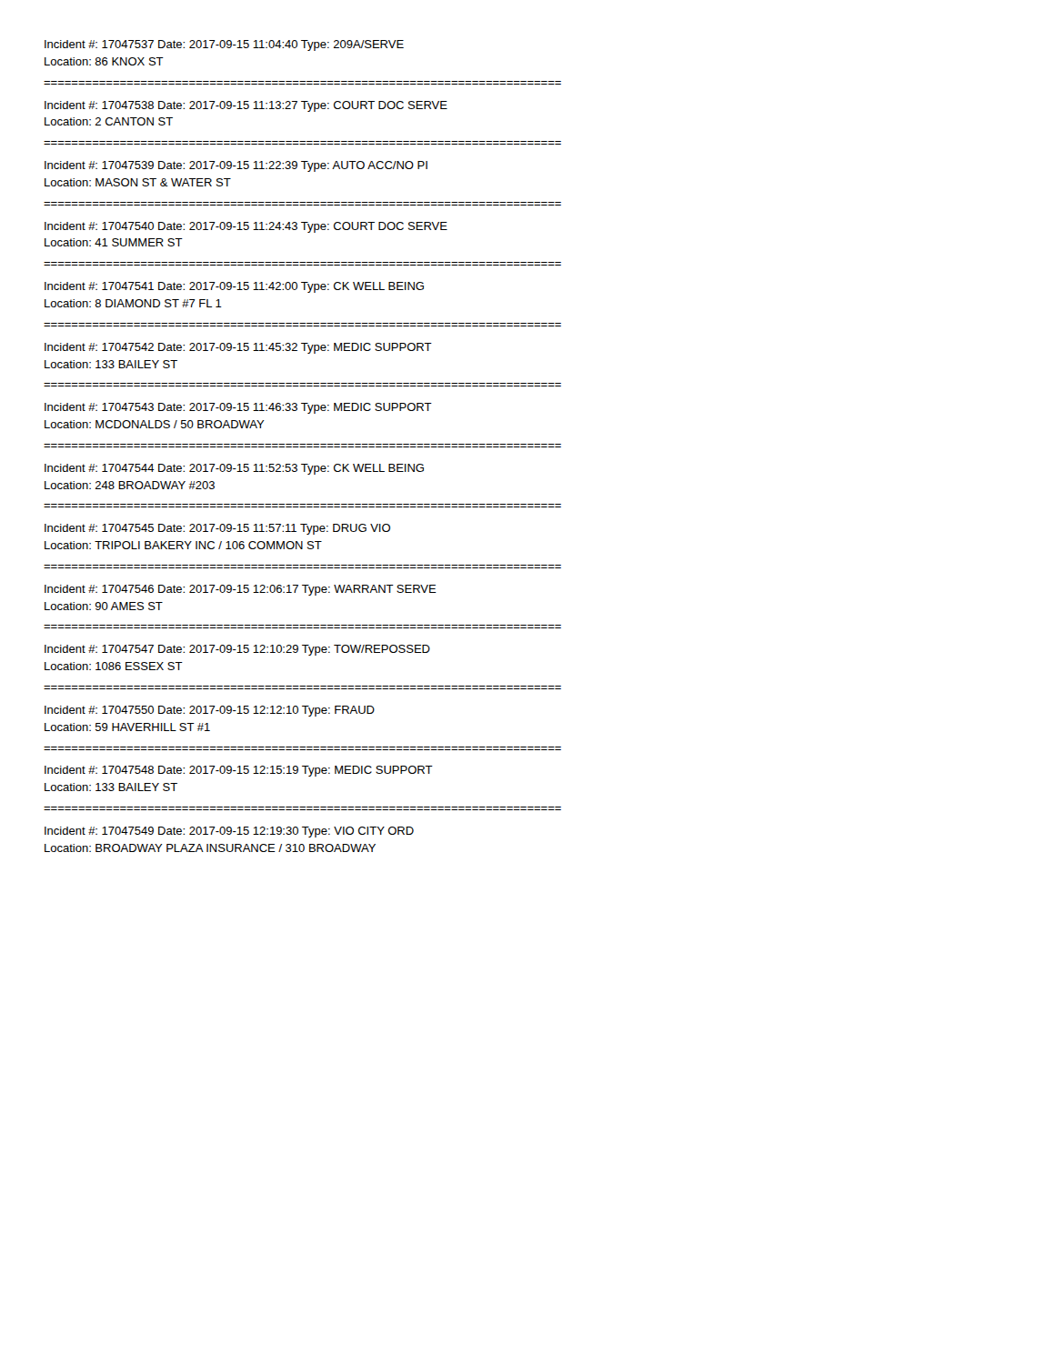Incident #: 17047537 Date: 2017-09-15 11:04:40 Type: 209A/SERVE
Location: 86 KNOX ST
===========================================================================
Incident #: 17047538 Date: 2017-09-15 11:13:27 Type: COURT DOC SERVE
Location: 2 CANTON ST
===========================================================================
Incident #: 17047539 Date: 2017-09-15 11:22:39 Type: AUTO ACC/NO PI
Location: MASON ST & WATER ST
===========================================================================
Incident #: 17047540 Date: 2017-09-15 11:24:43 Type: COURT DOC SERVE
Location: 41 SUMMER ST
===========================================================================
Incident #: 17047541 Date: 2017-09-15 11:42:00 Type: CK WELL BEING
Location: 8 DIAMOND ST #7 FL 1
===========================================================================
Incident #: 17047542 Date: 2017-09-15 11:45:32 Type: MEDIC SUPPORT
Location: 133 BAILEY ST
===========================================================================
Incident #: 17047543 Date: 2017-09-15 11:46:33 Type: MEDIC SUPPORT
Location: MCDONALDS / 50 BROADWAY
===========================================================================
Incident #: 17047544 Date: 2017-09-15 11:52:53 Type: CK WELL BEING
Location: 248 BROADWAY #203
===========================================================================
Incident #: 17047545 Date: 2017-09-15 11:57:11 Type: DRUG VIO
Location: TRIPOLI BAKERY INC / 106 COMMON ST
===========================================================================
Incident #: 17047546 Date: 2017-09-15 12:06:17 Type: WARRANT SERVE
Location: 90 AMES ST
===========================================================================
Incident #: 17047547 Date: 2017-09-15 12:10:29 Type: TOW/REPOSSED
Location: 1086 ESSEX ST
===========================================================================
Incident #: 17047550 Date: 2017-09-15 12:12:10 Type: FRAUD
Location: 59 HAVERHILL ST #1
===========================================================================
Incident #: 17047548 Date: 2017-09-15 12:15:19 Type: MEDIC SUPPORT
Location: 133 BAILEY ST
===========================================================================
Incident #: 17047549 Date: 2017-09-15 12:19:30 Type: VIO CITY ORD
Location: BROADWAY PLAZA INSURANCE / 310 BROADWAY